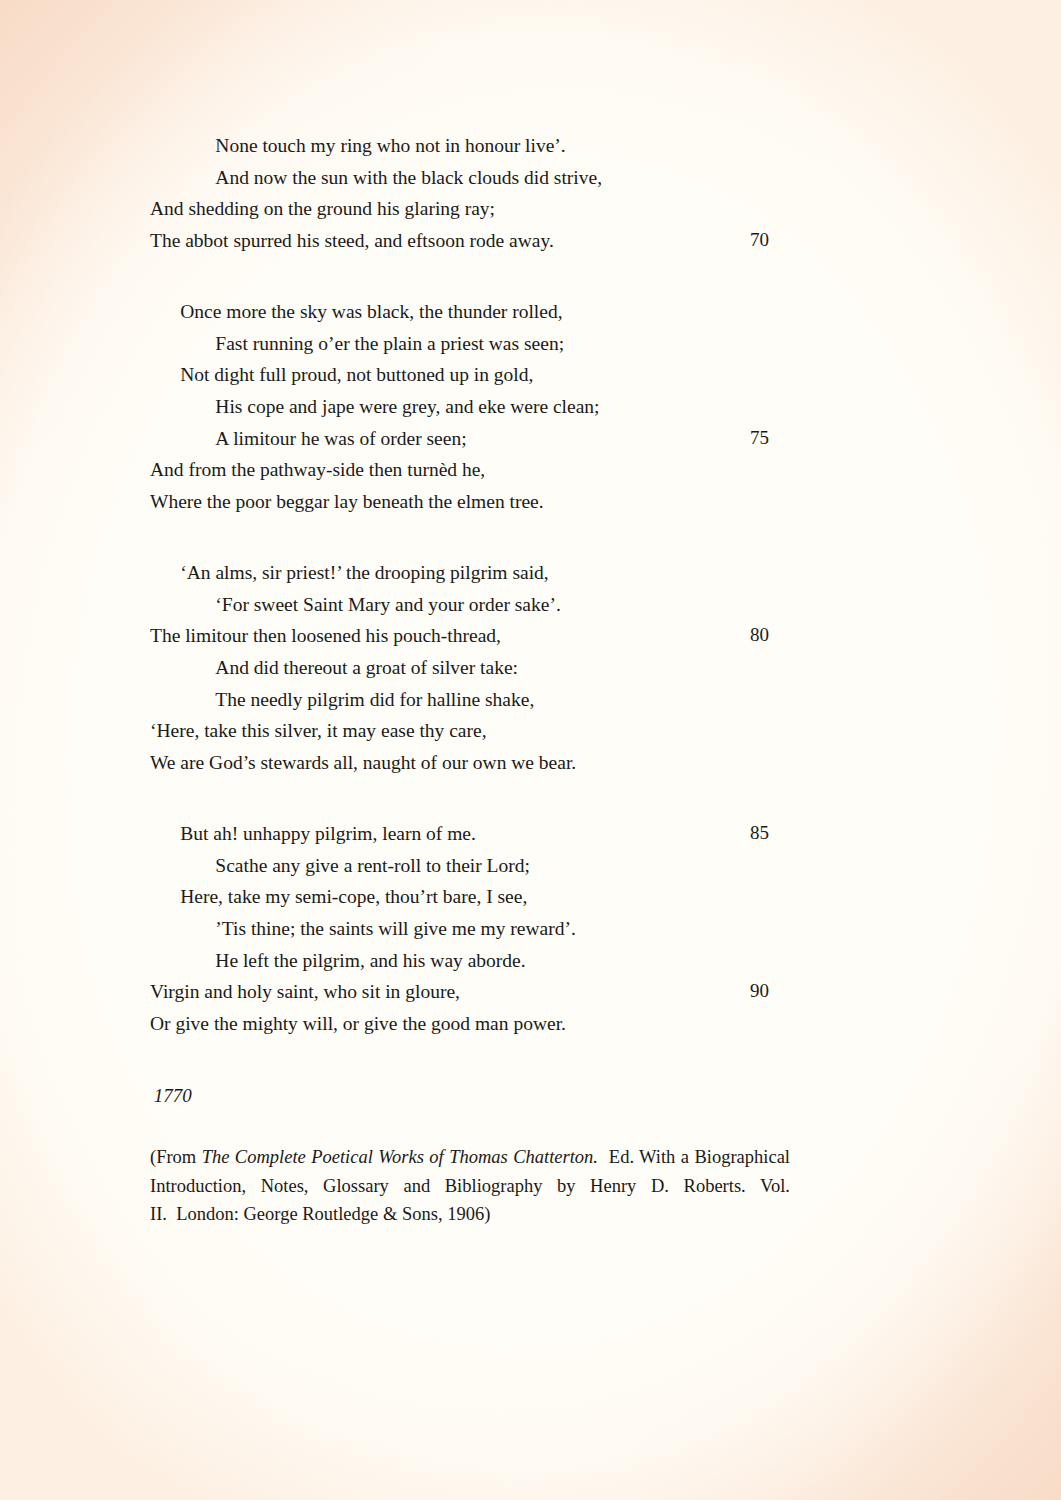None touch my ring who not in honour live’.
And now the sun with the black clouds did strive,
And shedding on the ground his glaring ray;
The abbot spurred his steed, and eftsoon rode away.70
Once more the sky was black, the thunder rolled,
Fast running o’er the plain a priest was seen;
Not dight full proud, not buttoned up in gold,
His cope and jape were grey, and eke were clean;
A limitour he was of order seen;75
And from the pathway-side then turnèd he,
Where the poor beggar lay beneath the elmen tree.
‘An alms, sir priest!’ the drooping pilgrim said,
‘For sweet Saint Mary and your order sake’.
The limitour then loosened his pouch-thread,80
And did thereout a groat of silver take:
The needly pilgrim did for halline shake,
‘Here, take this silver, it may ease thy care,
We are God’s stewards all, naught of our own we bear.
But ah! unhappy pilgrim, learn of me.85
Scathe any give a rent-roll to their Lord;
Here, take my semi-cope, thou’rt bare, I see,
’Tis thine; the saints will give me my reward’.
He left the pilgrim, and his way aborde.
Virgin and holy saint, who sit in gloure,90
Or give the mighty will, or give the good man power.
1770
(From The Complete Poetical Works of Thomas Chatterton. Ed. With a Biographical Introduction, Notes, Glossary and Bibliography by Henry D. Roberts. Vol. II. London: George Routledge & Sons, 1906)